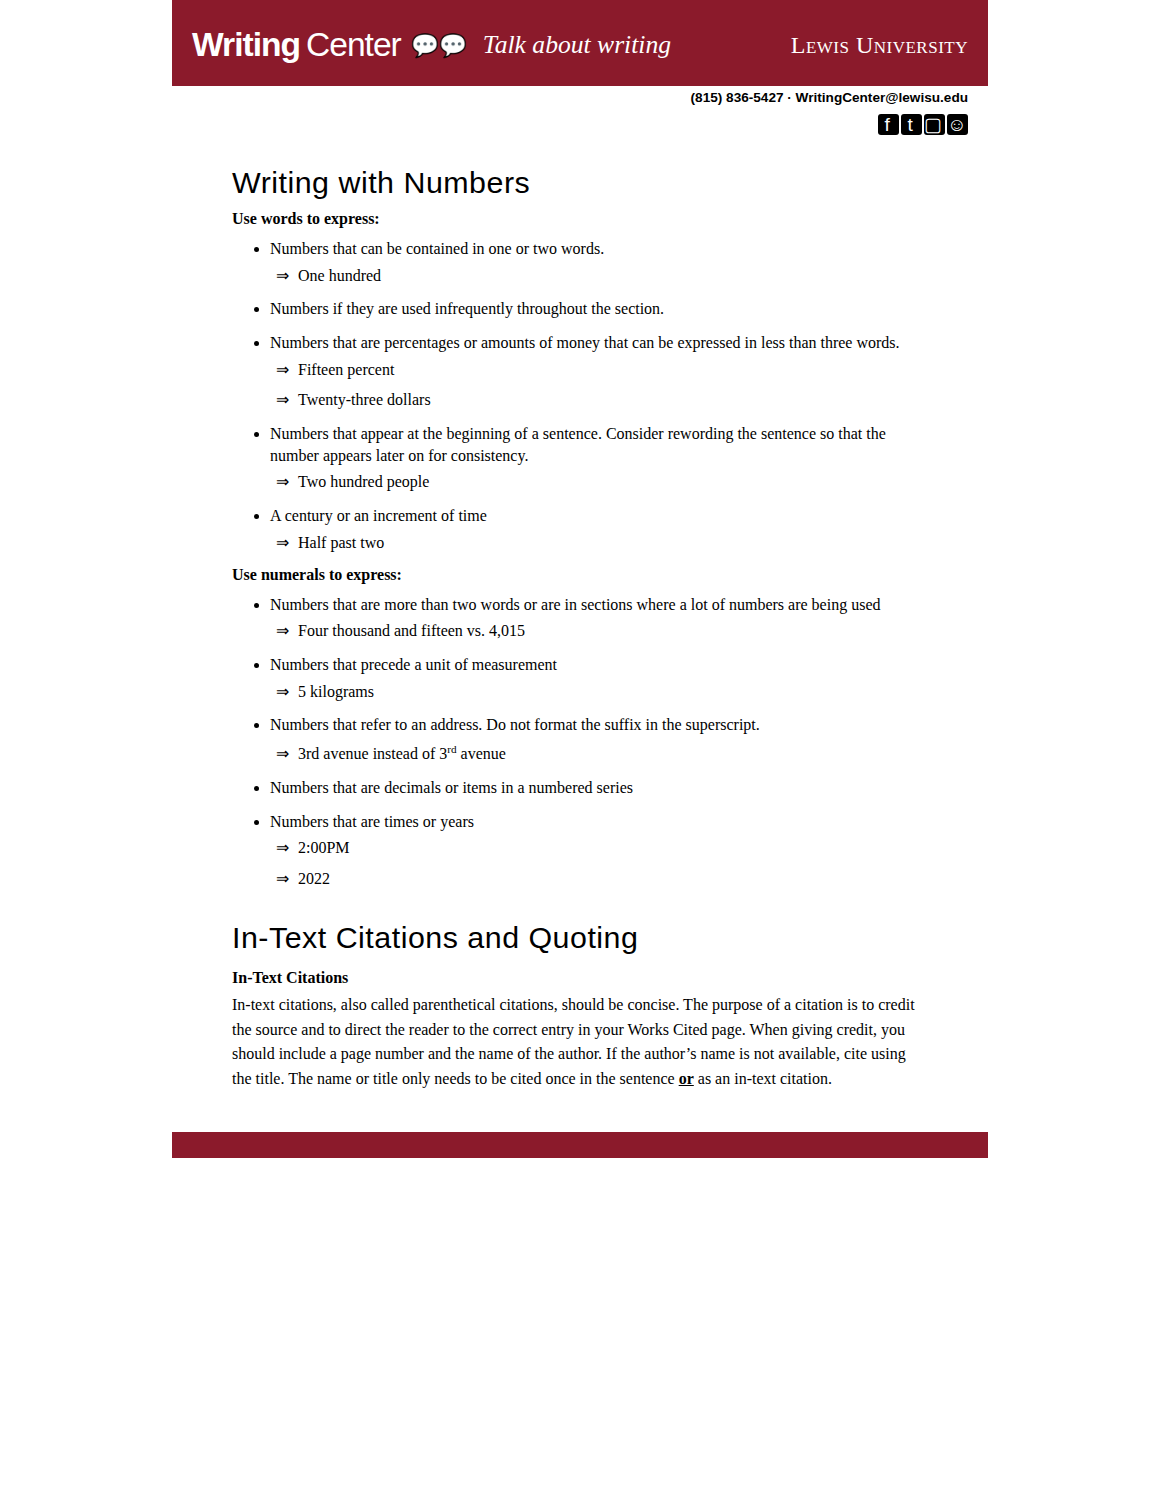Writing Center 💬💬 Talk about writing
Lewis University
(815) 836-5427 · WritingCenter@lewisu.edu
ft▢☺
Writing with Numbers
Use words to express:
Numbers that can be contained in one or two words.
One hundred
Numbers if they are used infrequently throughout the section.
Numbers that are percentages or amounts of money that can be expressed in less than three words.
Fifteen percent
Twenty-three dollars
Numbers that appear at the beginning of a sentence. Consider rewording the sentence so that the number appears later on for consistency.
Two hundred people
A century or an increment of time
Half past two
Use numerals to express:
Numbers that are more than two words or are in sections where a lot of numbers are being used
Four thousand and fifteen vs. 4,015
Numbers that precede a unit of measurement
5 kilograms
Numbers that refer to an address. Do not format the suffix in the superscript.
3rd avenue instead of 3rd avenue
Numbers that are decimals or items in a numbered series
Numbers that are times or years
2:00PM
2022
In-Text Citations and Quoting
In-Text Citations
In-text citations, also called parenthetical citations, should be concise. The purpose of a citation is to credit the source and to direct the reader to the correct entry in your Works Cited page. When giving credit, you should include a page number and the name of the author. If the author’s name is not available, cite using the title. The name or title only needs to be cited once in the sentence or as an in-text citation.